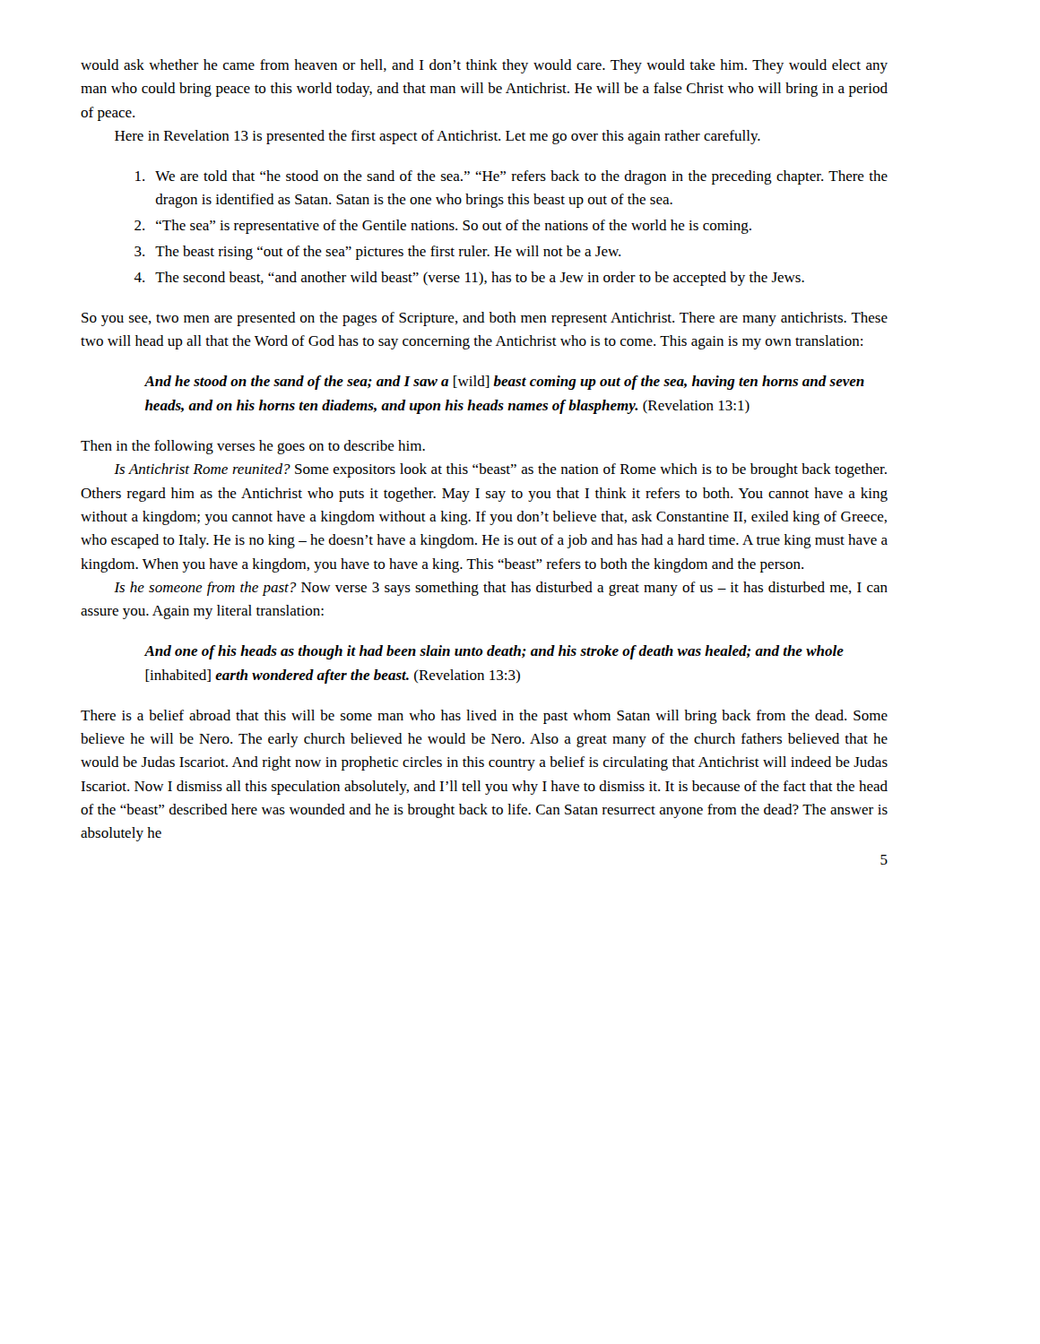would ask whether he came from heaven or hell, and I don’t think they would care. They would take him. They would elect any man who could bring peace to this world today, and that man will be Antichrist. He will be a false Christ who will bring in a period of peace.
Here in Revelation 13 is presented the first aspect of Antichrist. Let me go over this again rather carefully.
We are told that “he stood on the sand of the sea.” “He” refers back to the dragon in the preceding chapter. There the dragon is identified as Satan. Satan is the one who brings this beast up out of the sea.
“The sea” is representative of the Gentile nations. So out of the nations of the world he is coming.
The beast rising “out of the sea” pictures the first ruler. He will not be a Jew.
The second beast, “and another wild beast” (verse 11), has to be a Jew in order to be accepted by the Jews.
So you see, two men are presented on the pages of Scripture, and both men represent Antichrist. There are many antichrists. These two will head up all that the Word of God has to say concerning the Antichrist who is to come. This again is my own translation:
And he stood on the sand of the sea; and I saw a [wild] beast coming up out of the sea, having ten horns and seven heads, and on his horns ten diadems, and upon his heads names of blasphemy. (Revelation 13:1)
Then in the following verses he goes on to describe him.
Is Antichrist Rome reunited? Some expositors look at this “beast” as the nation of Rome which is to be brought back together. Others regard him as the Antichrist who puts it together. May I say to you that I think it refers to both. You cannot have a king without a kingdom; you cannot have a kingdom without a king. If you don’t believe that, ask Constantine II, exiled king of Greece, who escaped to Italy. He is no king – he doesn’t have a kingdom. He is out of a job and has had a hard time. A true king must have a kingdom. When you have a kingdom, you have to have a king. This “beast” refers to both the kingdom and the person.
Is he someone from the past? Now verse 3 says something that has disturbed a great many of us – it has disturbed me, I can assure you. Again my literal translation:
And one of his heads as though it had been slain unto death; and his stroke of death was healed; and the whole [inhabited] earth wondered after the beast. (Revelation 13:3)
There is a belief abroad that this will be some man who has lived in the past whom Satan will bring back from the dead. Some believe he will be Nero. The early church believed he would be Nero. Also a great many of the church fathers believed that he would be Judas Iscariot. And right now in prophetic circles in this country a belief is circulating that Antichrist will indeed be Judas Iscariot. Now I dismiss all this speculation absolutely, and I’ll tell you why I have to dismiss it. It is because of the fact that the head of the “beast” described here was wounded and he is brought back to life. Can Satan resurrect anyone from the dead? The answer is absolutely he
5